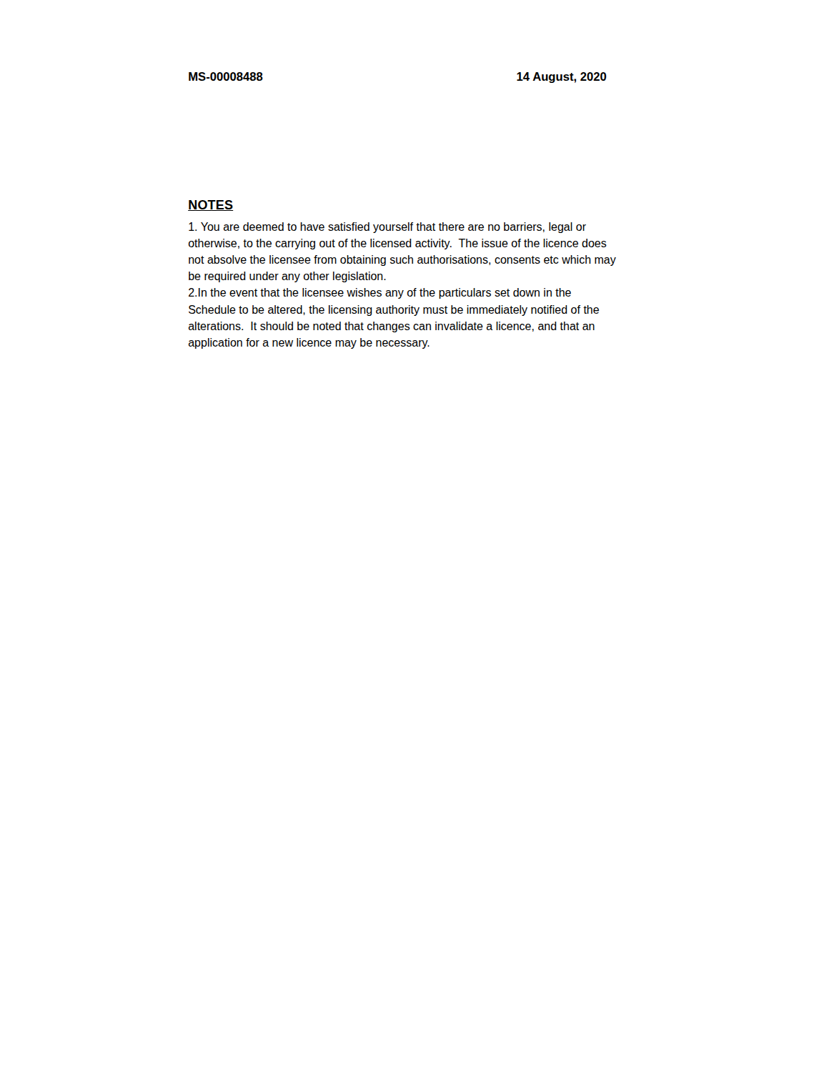MS-00008488
14 August, 2020
NOTES
1. You are deemed to have satisfied yourself that there are no barriers, legal or otherwise, to the carrying out of the licensed activity. The issue of the licence does not absolve the licensee from obtaining such authorisations, consents etc which may be required under any other legislation.
2.In the event that the licensee wishes any of the particulars set down in the Schedule to be altered, the licensing authority must be immediately notified of the alterations. It should be noted that changes can invalidate a licence, and that an application for a new licence may be necessary.